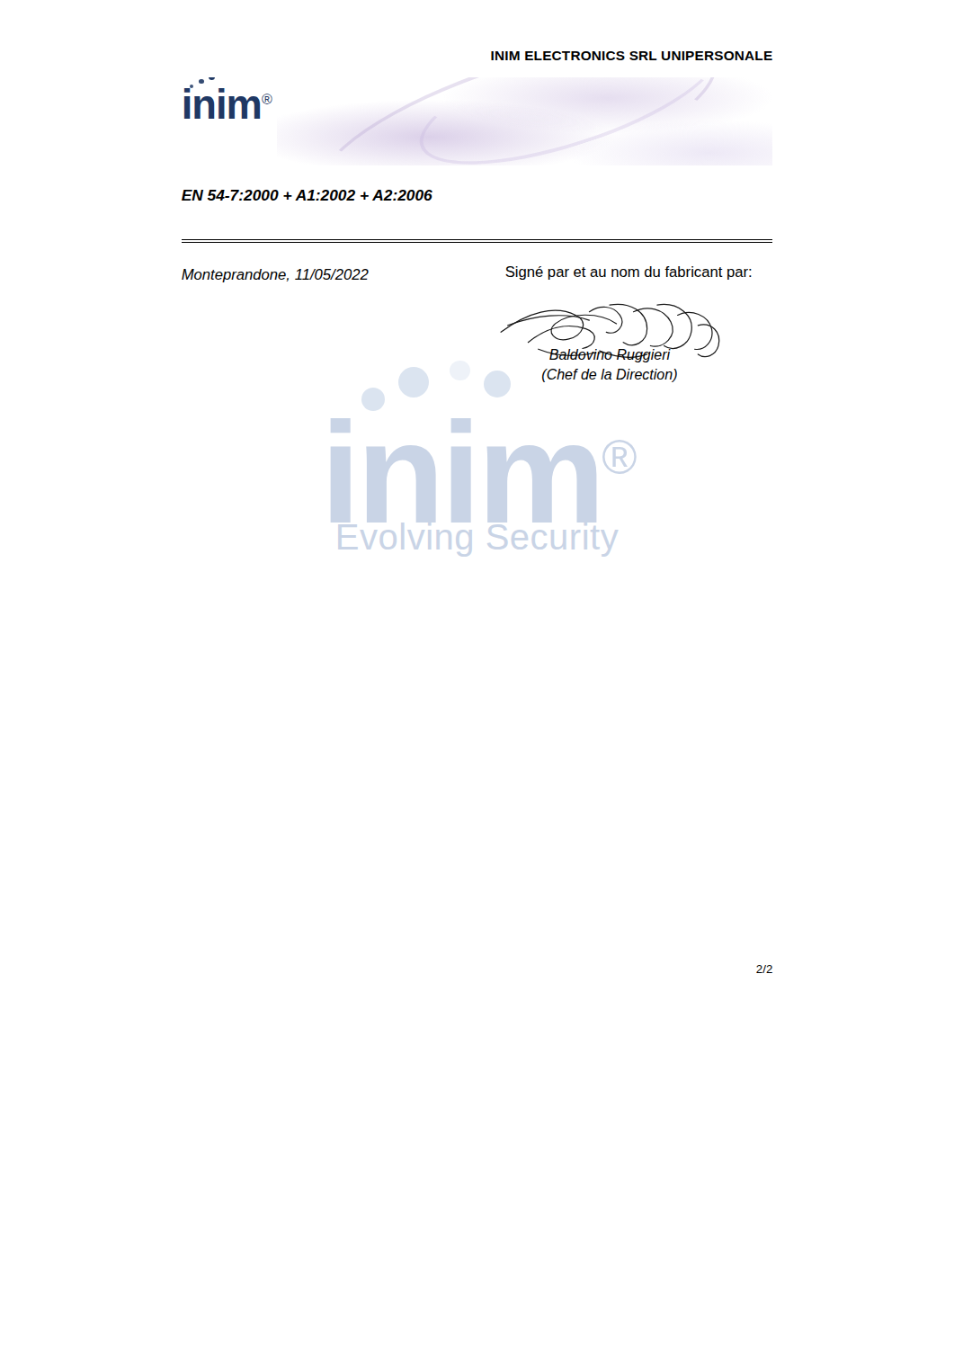INIM ELECTRONICS SRL UNIPERSONALE
inim®
EN 54-7:2000 + A1:2002 + A2:2006
Monteprandone, 11/05/2022
Signé par et au nom du fabricant par:
Baldovino Ruggieri
(Chef de la Direction)
inim®
Evolving Security
2/2